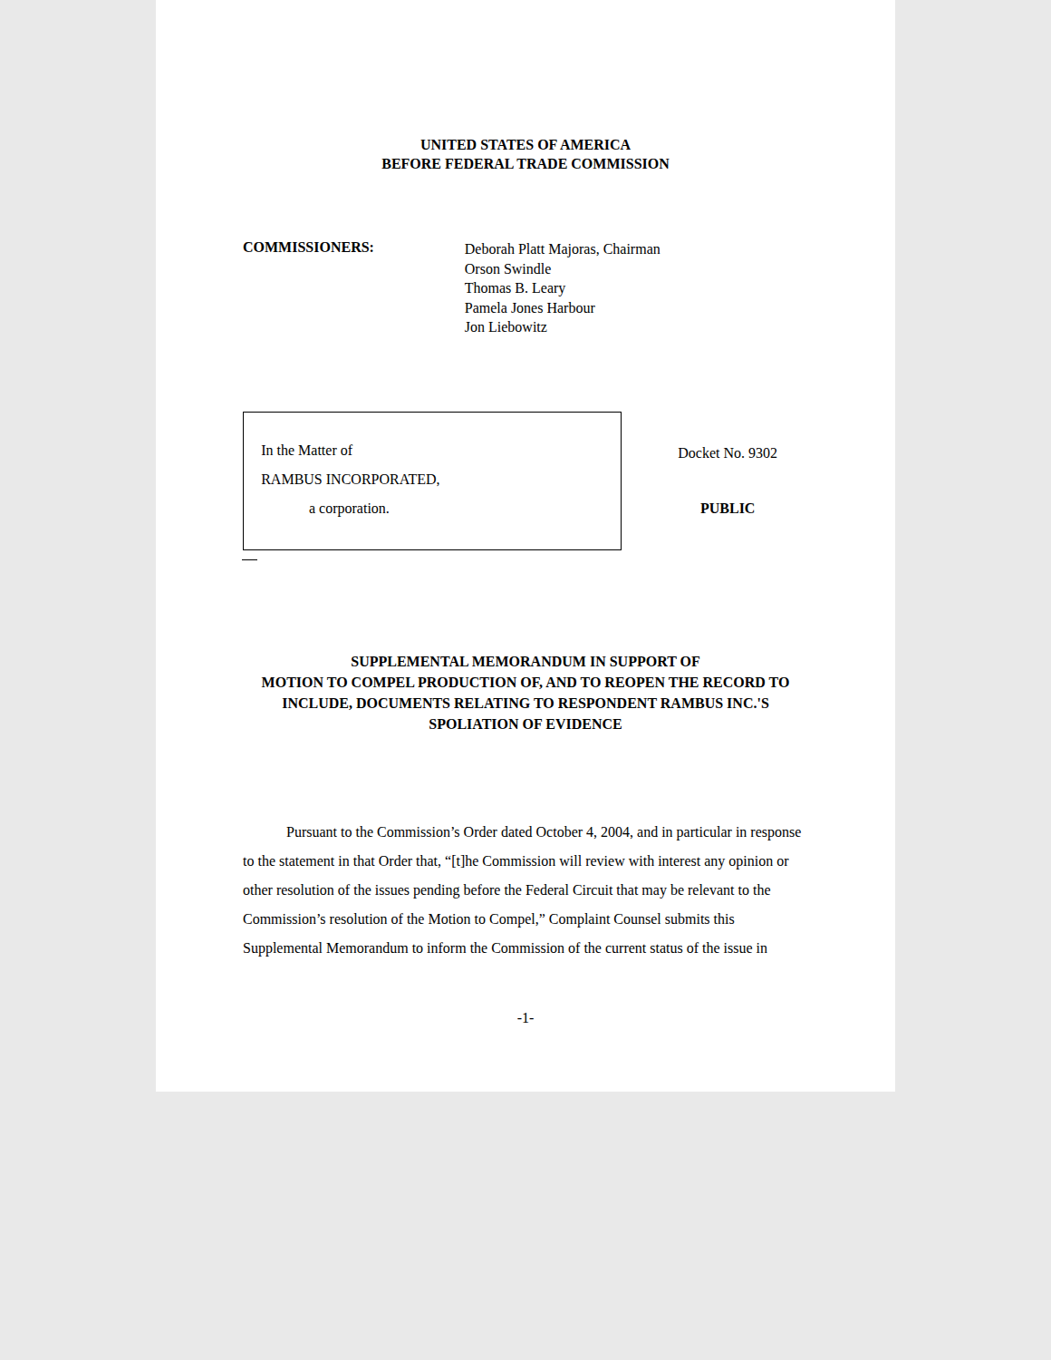UNITED STATES OF AMERICA
BEFORE FEDERAL TRADE COMMISSION
COMMISSIONERS:
Deborah Platt Majoras, Chairman
Orson Swindle
Thomas B. Leary
Pamela Jones Harbour
Jon Liebowitz
In the Matter of
RAMBUS INCORPORATED,
a corporation.
Docket No. 9302
PUBLIC
SUPPLEMENTAL MEMORANDUM IN SUPPORT OF
MOTION TO COMPEL PRODUCTION OF, AND TO REOPEN THE RECORD TO
INCLUDE, DOCUMENTS RELATING TO RESPONDENT RAMBUS INC.'S
SPOLIATION OF EVIDENCE
Pursuant to the Commission’s Order dated October 4, 2004, and in particular in response to the statement in that Order that, “[t]he Commission will review with interest any opinion or other resolution of the issues pending before the Federal Circuit that may be relevant to the Commission’s resolution of the Motion to Compel,” Complaint Counsel submits this Supplemental Memorandum to inform the Commission of the current status of the issue in
-1-